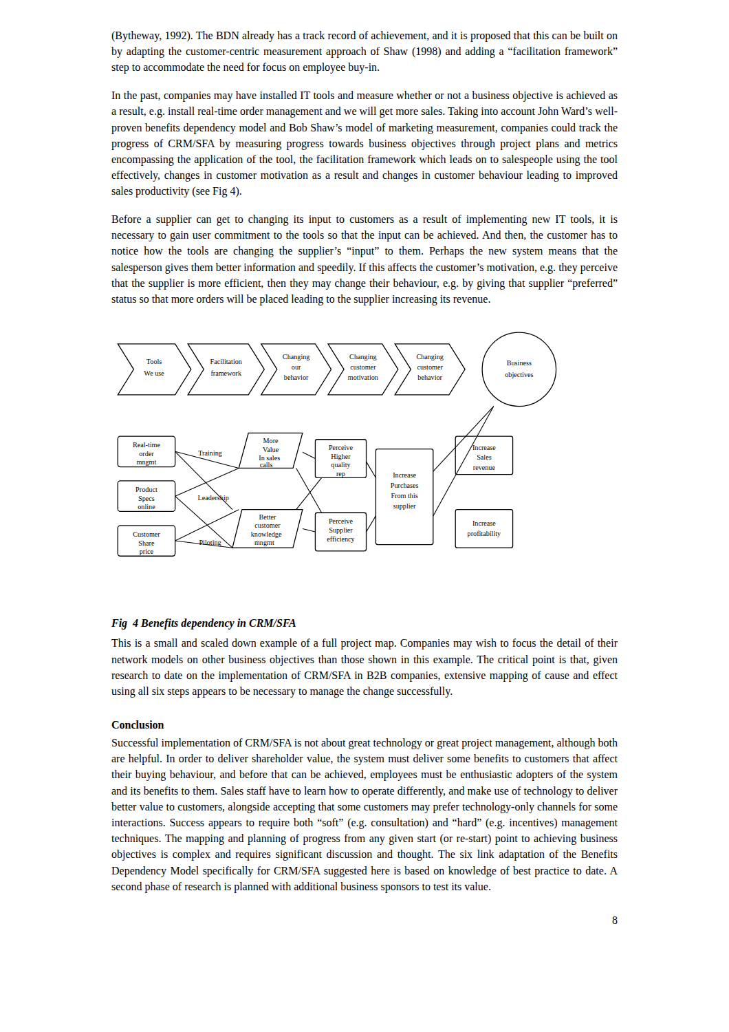(Bytheway, 1992). The BDN already has a track record of achievement, and it is proposed that this can be built on by adapting the customer-centric measurement approach of Shaw (1998) and adding a “facilitation framework” step to accommodate the need for focus on employee buy-in.
In the past, companies may have installed IT tools and measure whether or not a business objective is achieved as a result, e.g. install real-time order management and we will get more sales. Taking into account John Ward’s well-proven benefits dependency model and Bob Shaw’s model of marketing measurement, companies could track the progress of CRM/SFA by measuring progress towards business objectives through project plans and metrics encompassing the application of the tool, the facilitation framework which leads on to salespeople using the tool effectively, changes in customer motivation as a result and changes in customer behaviour leading to improved sales productivity (see Fig 4).
Before a supplier can get to changing its input to customers as a result of implementing new IT tools, it is necessary to gain user commitment to the tools so that the input can be achieved. And then, the customer has to notice how the tools are changing the supplier’s “input” to them. Perhaps the new system means that the salesperson gives them better information and speedily. If this affects the customer’s motivation, e.g. they perceive that the supplier is more efficient, then they may change their behaviour, e.g. by giving that supplier “preferred” status so that more orders will be placed leading to the supplier increasing its revenue.
Tools We use Facilitation framework Changing our behavior Changing customer motivation Changing customer behavior Business objectives Real-time order mngmt Product Specs online Customer Share price Training Leadership Piloting More Value In sales calls Better customer knowledge mngmt Perceive Higher quality rep Perceive Supplier efficiency Increase Purchases From this supplier Increase Sales revenue Increase profitability
Fig 4 Benefits dependency in CRM/SFA
This is a small and scaled down example of a full project map. Companies may wish to focus the detail of their network models on other business objectives than those shown in this example. The critical point is that, given research to date on the implementation of CRM/SFA in B2B companies, extensive mapping of cause and effect using all six steps appears to be necessary to manage the change successfully.
Conclusion
Successful implementation of CRM/SFA is not about great technology or great project management, although both are helpful. In order to deliver shareholder value, the system must deliver some benefits to customers that affect their buying behaviour, and before that can be achieved, employees must be enthusiastic adopters of the system and its benefits to them. Sales staff have to learn how to operate differently, and make use of technology to deliver better value to customers, alongside accepting that some customers may prefer technology-only channels for some interactions. Success appears to require both “soft” (e.g. consultation) and “hard” (e.g. incentives) management techniques. The mapping and planning of progress from any given start (or re-start) point to achieving business objectives is complex and requires significant discussion and thought. The six link adaptation of the Benefits Dependency Model specifically for CRM/SFA suggested here is based on knowledge of best practice to date. A second phase of research is planned with additional business sponsors to test its value.
8